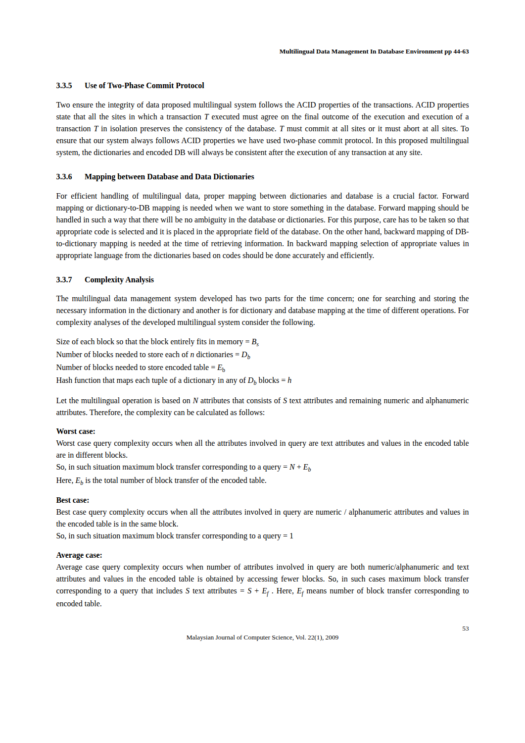Multilingual Data Management In Database Environment pp 44-63
3.3.5 Use of Two-Phase Commit Protocol
Two ensure the integrity of data proposed multilingual system follows the ACID properties of the transactions. ACID properties state that all the sites in which a transaction T executed must agree on the final outcome of the execution and execution of a transaction T in isolation preserves the consistency of the database. T must commit at all sites or it must abort at all sites. To ensure that our system always follows ACID properties we have used two-phase commit protocol. In this proposed multilingual system, the dictionaries and encoded DB will always be consistent after the execution of any transaction at any site.
3.3.6 Mapping between Database and Data Dictionaries
For efficient handling of multilingual data, proper mapping between dictionaries and database is a crucial factor. Forward mapping or dictionary-to-DB mapping is needed when we want to store something in the database. Forward mapping should be handled in such a way that there will be no ambiguity in the database or dictionaries. For this purpose, care has to be taken so that appropriate code is selected and it is placed in the appropriate field of the database. On the other hand, backward mapping of DB-to-dictionary mapping is needed at the time of retrieving information. In backward mapping selection of appropriate values in appropriate language from the dictionaries based on codes should be done accurately and efficiently.
3.3.7 Complexity Analysis
The multilingual data management system developed has two parts for the time concern; one for searching and storing the necessary information in the dictionary and another is for dictionary and database mapping at the time of different operations. For complexity analyses of the developed multilingual system consider the following.
Size of each block so that the block entirely fits in memory = Bs
Number of blocks needed to store each of n dictionaries = Db
Number of blocks needed to store encoded table = Eb
Hash function that maps each tuple of a dictionary in any of Db blocks = h
Let the multilingual operation is based on N attributes that consists of S text attributes and remaining numeric and alphanumeric attributes. Therefore, the complexity can be calculated as follows:
Worst case:
Worst case query complexity occurs when all the attributes involved in query are text attributes and values in the encoded table are in different blocks.
So, in such situation maximum block transfer corresponding to a query = N + Eb
Here, Eb is the total number of block transfer of the encoded table.
Best case:
Best case query complexity occurs when all the attributes involved in query are numeric / alphanumeric attributes and values in the encoded table is in the same block.
So, in such situation maximum block transfer corresponding to a query = 1
Average case:
Average case query complexity occurs when number of attributes involved in query are both numeric/alphanumeric and text attributes and values in the encoded table is obtained by accessing fewer blocks. So, in such cases maximum block transfer corresponding to a query that includes S text attributes = S + Ef . Here, Ef means number of block transfer corresponding to encoded table.
53
Malaysian Journal of Computer Science, Vol. 22(1), 2009